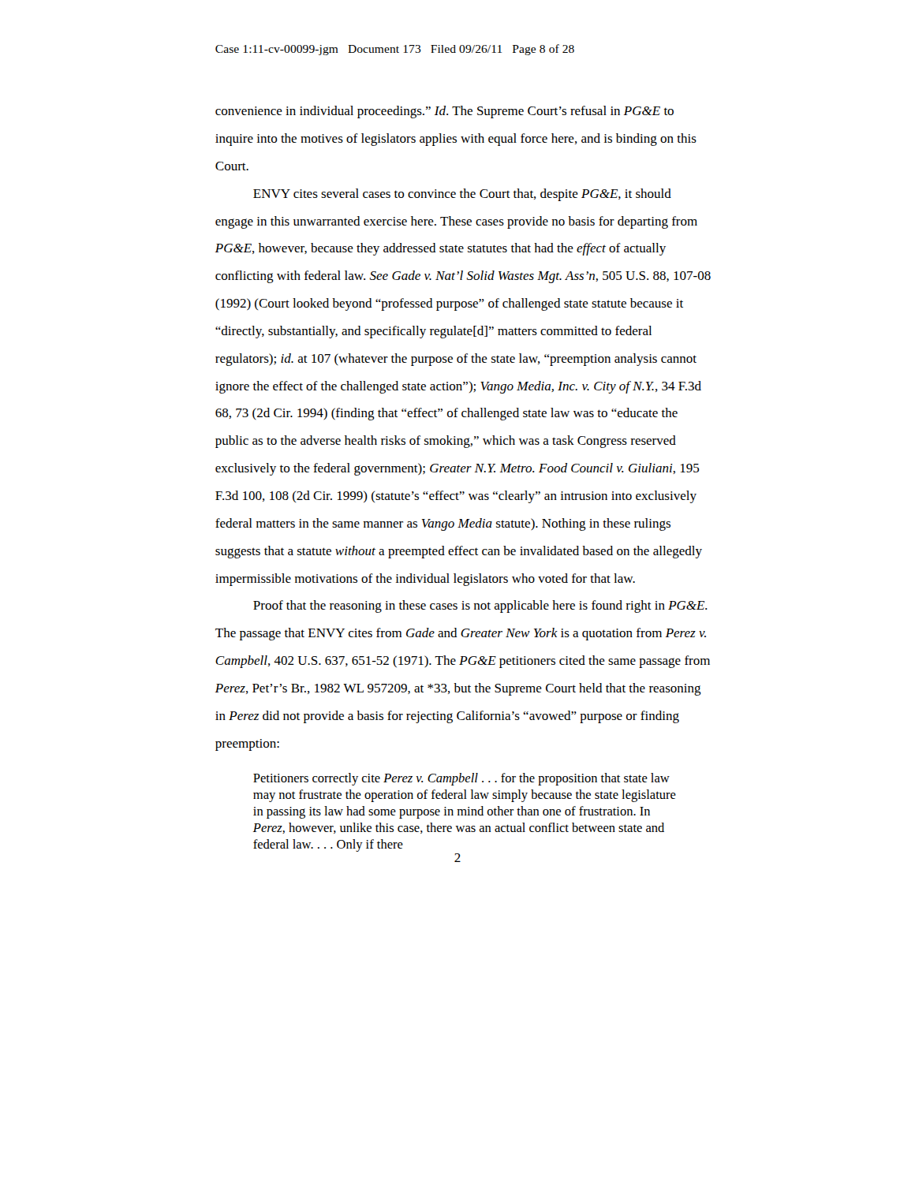Case 1:11-cv-00099-jgm Document 173 Filed 09/26/11 Page 8 of 28
convenience in individual proceedings.” Id. The Supreme Court’s refusal in PG&E to inquire into the motives of legislators applies with equal force here, and is binding on this Court.
ENVY cites several cases to convince the Court that, despite PG&E, it should engage in this unwarranted exercise here. These cases provide no basis for departing from PG&E, however, because they addressed state statutes that had the effect of actually conflicting with federal law. See Gade v. Nat’l Solid Wastes Mgt. Ass’n, 505 U.S. 88, 107-08 (1992) (Court looked beyond “professed purpose” of challenged state statute because it “directly, substantially, and specifically regulate[d]” matters committed to federal regulators); id. at 107 (whatever the purpose of the state law, “preemption analysis cannot ignore the effect of the challenged state action”); Vango Media, Inc. v. City of N.Y., 34 F.3d 68, 73 (2d Cir. 1994) (finding that “effect” of challenged state law was to “educate the public as to the adverse health risks of smoking,” which was a task Congress reserved exclusively to the federal government); Greater N.Y. Metro. Food Council v. Giuliani, 195 F.3d 100, 108 (2d Cir. 1999) (statute’s “effect” was “clearly” an intrusion into exclusively federal matters in the same manner as Vango Media statute). Nothing in these rulings suggests that a statute without a preempted effect can be invalidated based on the allegedly impermissible motivations of the individual legislators who voted for that law.
Proof that the reasoning in these cases is not applicable here is found right in PG&E. The passage that ENVY cites from Gade and Greater New York is a quotation from Perez v. Campbell, 402 U.S. 637, 651-52 (1971). The PG&E petitioners cited the same passage from Perez, Pet’r’s Br., 1982 WL 957209, at *33, but the Supreme Court held that the reasoning in Perez did not provide a basis for rejecting California’s “avowed” purpose or finding preemption:
Petitioners correctly cite Perez v. Campbell . . . for the proposition that state law may not frustrate the operation of federal law simply because the state legislature in passing its law had some purpose in mind other than one of frustration. In Perez, however, unlike this case, there was an actual conflict between state and federal law. . . . Only if there
2